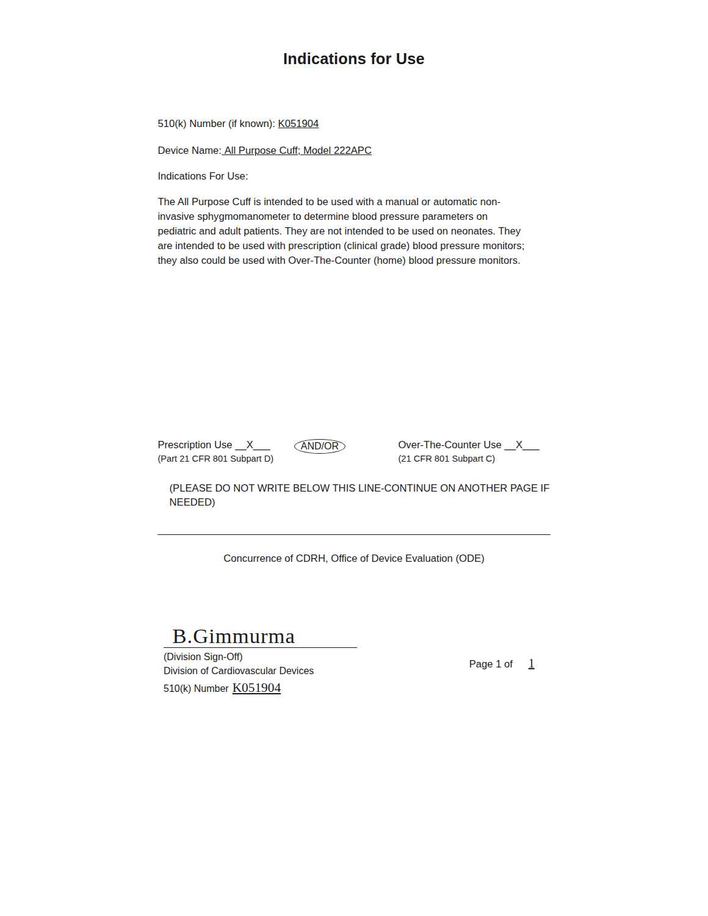Indications for Use
510(k) Number (if known): K051904
Device Name: All Purpose Cuff; Model 222APC
Indications For Use:
The All Purpose Cuff is intended to be used with a manual or automatic non-invasive sphygmomanometer to determine blood pressure parameters on pediatric and adult patients. They are not intended to be used on neonates. They are intended to be used with prescription (clinical grade) blood pressure monitors; they also could be used with Over-The-Counter (home) blood pressure monitors.
Prescription Use __X___
(Part 21 CFR 801 Subpart D)
AND/OR
Over-The-Counter Use __X___
(21 CFR 801 Subpart C)
(PLEASE DO NOT WRITE BELOW THIS LINE-CONTINUE ON ANOTHER PAGE IF
NEEDED)
Concurrence of CDRH, Office of Device Evaluation (ODE)
B.Gimmurma
(Division Sign-Off)
Division of Cardiovascular Devices
510(k) NumberK051904
Page 1 of 1